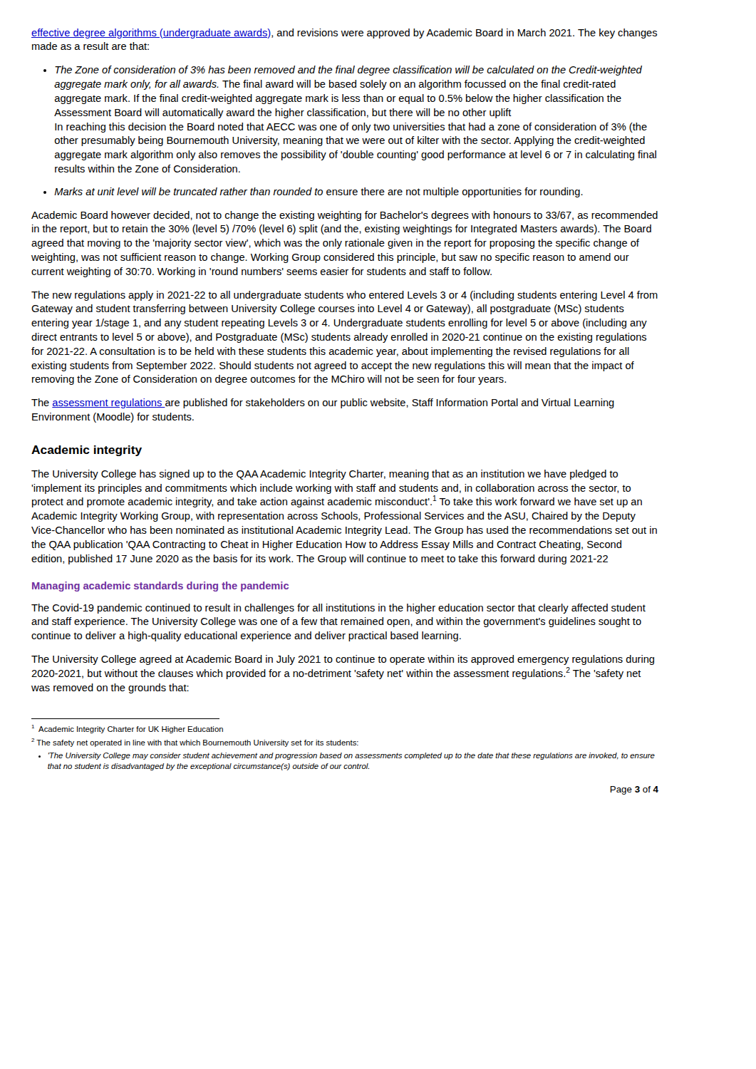effective degree algorithms (undergraduate awards), and revisions were approved by Academic Board in March 2021. The key changes made as a result are that:
The Zone of consideration of 3% has been removed and the final degree classification will be calculated on the Credit-weighted aggregate mark only, for all awards. The final award will be based solely on an algorithm focussed on the final credit-rated aggregate mark. If the final credit-weighted aggregate mark is less than or equal to 0.5% below the higher classification the Assessment Board will automatically award the higher classification, but there will be no other uplift
In reaching this decision the Board noted that AECC was one of only two universities that had a zone of consideration of 3% (the other presumably being Bournemouth University, meaning that we were out of kilter with the sector. Applying the credit-weighted aggregate mark algorithm only also removes the possibility of 'double counting' good performance at level 6 or 7 in calculating final results within the Zone of Consideration.
Marks at unit level will be truncated rather than rounded to ensure there are not multiple opportunities for rounding.
Academic Board however decided, not to change the existing weighting for Bachelor's degrees with honours to 33/67, as recommended in the report, but to retain the 30% (level 5) /70% (level 6) split (and the, existing weightings for Integrated Masters awards). The Board agreed that moving to the 'majority sector view', which was the only rationale given in the report for proposing the specific change of weighting, was not sufficient reason to change. Working Group considered this principle, but saw no specific reason to amend our current weighting of 30:70. Working in 'round numbers' seems easier for students and staff to follow.
The new regulations apply in 2021-22 to all undergraduate students who entered Levels 3 or 4 (including students entering Level 4 from Gateway and student transferring between University College courses into Level 4 or Gateway), all postgraduate (MSc) students entering year 1/stage 1, and any student repeating Levels 3 or 4. Undergraduate students enrolling for level 5 or above (including any direct entrants to level 5 or above), and Postgraduate (MSc) students already enrolled in 2020-21 continue on the existing regulations for 2021-22. A consultation is to be held with these students this academic year, about implementing the revised regulations for all existing students from September 2022. Should students not agreed to accept the new regulations this will mean that the impact of removing the Zone of Consideration on degree outcomes for the MChiro will not be seen for four years.
The assessment regulations are published for stakeholders on our public website, Staff Information Portal and Virtual Learning Environment (Moodle) for students.
Academic integrity
The University College has signed up to the QAA Academic Integrity Charter, meaning that as an institution we have pledged to 'implement its principles and commitments which include working with staff and students and, in collaboration across the sector, to protect and promote academic integrity, and take action against academic misconduct'.1 To take this work forward we have set up an Academic Integrity Working Group, with representation across Schools, Professional Services and the ASU, Chaired by the Deputy Vice-Chancellor who has been nominated as institutional Academic Integrity Lead. The Group has used the recommendations set out in the QAA publication 'QAA Contracting to Cheat in Higher Education How to Address Essay Mills and Contract Cheating, Second edition, published 17 June 2020 as the basis for its work. The Group will continue to meet to take this forward during 2021-22
Managing academic standards during the pandemic
The Covid-19 pandemic continued to result in challenges for all institutions in the higher education sector that clearly affected student and staff experience. The University College was one of a few that remained open, and within the government's guidelines sought to continue to deliver a high-quality educational experience and deliver practical based learning.
The University College agreed at Academic Board in July 2021 to continue to operate within its approved emergency regulations during 2020-2021, but without the clauses which provided for a no-detriment 'safety net' within the assessment regulations.2 The 'safety net was removed on the grounds that:
1 Academic Integrity Charter for UK Higher Education
2 The safety net operated in line with that which Bournemouth University set for its students:
'The University College may consider student achievement and progression based on assessments completed up to the date that these regulations are invoked, to ensure that no student is disadvantaged by the exceptional circumstance(s) outside of our control.
Page 3 of 4